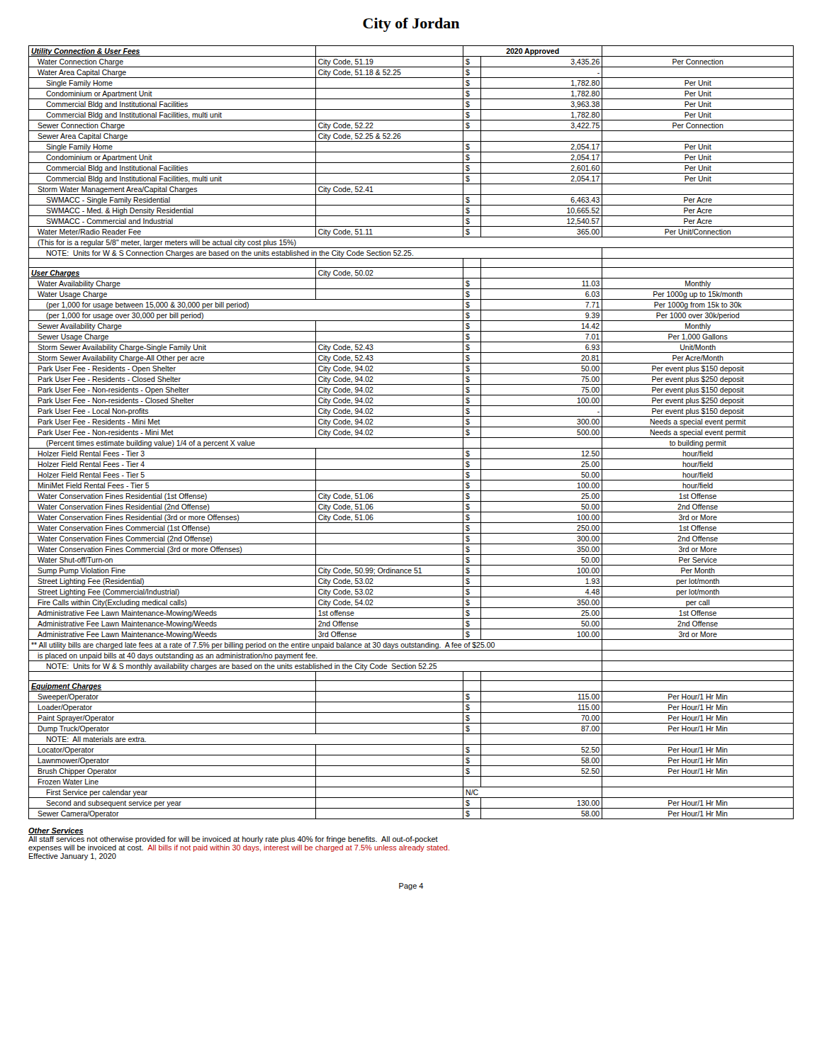City of Jordan
| Utility Connection & User Fees | | 2020 Approved | |
| Water Connection Charge | City Code, 51.19 | $ | 3,435.26 | Per Connection |
| Water Area Capital Charge | City Code, 51.18 & 52.25 | $ | - | |
| Single Family Home | | $ | 1,782.80 | Per Unit |
| Condominium or Apartment Unit | | $ | 1,782.80 | Per Unit |
| Commercial Bldg and Institutional Facilities | | $ | 3,963.38 | Per Unit |
| Commercial Bldg and Institutional Facilities, multi unit | | $ | 1,782.80 | Per Unit |
| Sewer Connection Charge | City Code, 52.22 | $ | 3,422.75 | Per Connection |
| Sewer Area Capital Charge | City Code, 52.25 & 52.26 | | | |
| Single Family Home | | $ | 2,054.17 | Per Unit |
| Condominium or Apartment Unit | | $ | 2,054.17 | Per Unit |
| Commercial Bldg and Institutional Facilities | | $ | 2,601.60 | Per Unit |
| Commercial Bldg and Institutional Facilities, multi unit | | $ | 2,054.17 | Per Unit |
| Storm Water Management Area/Capital Charges | City Code, 52.41 | | | |
| SWMACC - Single Family Residential | | $ | 6,463.43 | Per Acre |
| SWMACC - Med. & High Density Residential | | $ | 10,665.52 | Per Acre |
| SWMACC - Commercial and Industrial | | $ | 12,540.57 | Per Acre |
| Water Meter/Radio Reader Fee | City Code, 51.11 | $ | 365.00 | Per Unit/Connection |
| (This for is a regular 5/8" meter, larger meters will be actual city cost plus 15%) |
| NOTE: Units for W & S Connection Charges are based on the units established in the City Code Section 52.25. | |
| User Charges | City Code, 50.02 | | | |
| Water Availability Charge | | $ | 11.03 | Monthly |
| Water Usage Charge | | $ | 6.03 | Per 1000g up to 15k/month |
| (per 1,000 for usage between 15,000 & 30,000 per bill period) | $ | 7.71 | Per 1000g from 15k to 30k |
| (per 1,000 for usage over 30,000 per bill period) | $ | 9.39 | Per 1000 over 30k/period |
| Sewer Availability Charge | | $ | 14.42 | Monthly |
| Sewer Usage Charge | | $ | 7.01 | Per 1,000 Gallons |
| Storm Sewer Availability Charge-Single Family Unit | City Code, 52.43 | $ | 6.93 | Unit/Month |
| Storm Sewer Availability Charge-All Other per acre | City Code, 52.43 | $ | 20.81 | Per Acre/Month |
| Park User Fee - Residents - Open Shelter | City Code, 94.02 | $ | 50.00 | Per event plus $150 deposit |
| Park User Fee - Residents - Closed Shelter | City Code, 94.02 | $ | 75.00 | Per event plus $250 deposit |
| Park User Fee - Non-residents - Open Shelter | City Code, 94.02 | $ | 75.00 | Per event plus $150 deposit |
| Park User Fee - Non-residents - Closed Shelter | City Code, 94.02 | $ | 100.00 | Per event plus $250 deposit |
| Park User Fee - Local Non-profits | City Code, 94.02 | $ | - | Per event plus $150 deposit |
| Park User Fee - Residents - Mini Met | City Code, 94.02 | $ | 300.00 | Needs a special event permit |
| Park User Fee - Non-residents - Mini Met | City Code, 94.02 | $ | 500.00 | Needs a special event permit |
| (Percent times estimate building value) 1/4 of a percent X value | | | to building permit |
| Holzer Field Rental Fees - Tier 3 | | $ | 12.50 | hour/field |
| Holzer Field Rental Fees - Tier 4 | | $ | 25.00 | hour/field |
| Holzer Field Rental Fees - Tier 5 | | $ | 50.00 | hour/field |
| MiniMet Field Rental Fees - Tier 5 | | $ | 100.00 | hour/field |
| Water Conservation Fines Residential (1st Offense) | City Code, 51.06 | $ | 25.00 | 1st Offense |
| Water Conservation Fines Residential (2nd Offense) | City Code, 51.06 | $ | 50.00 | 2nd Offense |
| Water Conservation Fines Residential (3rd or more Offenses) | City Code, 51.06 | $ | 100.00 | 3rd or More |
| Water Conservation Fines Commercial (1st Offense) | | $ | 250.00 | 1st Offense |
| Water Conservation Fines Commercial (2nd Offense) | | $ | 300.00 | 2nd Offense |
| Water Conservation Fines Commercial (3rd or more Offenses) | | $ | 350.00 | 3rd or More |
| Water Shut-off/Turn-on | | $ | 50.00 | Per Service |
| Sump Pump Violation Fine | City Code, 50.99; Ordinance 51 | $ | 100.00 | Per Month |
| Street Lighting Fee (Residential) | City Code, 53.02 | $ | 1.93 | per lot/month |
| Street Lighting Fee (Commercial/Industrial) | City Code, 53.02 | $ | 4.48 | per lot/month |
| Fire Calls within City(Excluding medical calls) | City Code, 54.02 | $ | 350.00 | per call |
| Administrative Fee Lawn Maintenance-Mowing/Weeds | 1st offense | $ | 25.00 | 1st Offense |
| Administrative Fee Lawn Maintenance-Mowing/Weeds | 2nd Offense | $ | 50.00 | 2nd Offense |
| Administrative Fee Lawn Maintenance-Mowing/Weeds | 3rd Offense | $ | 100.00 | 3rd or More |
| ** All utility bills are charged late fees at a rate of 7.5% per billing period on the entire unpaid balance at 30 days outstanding. A fee of $25.00 | |
| is placed on unpaid bills at 40 days outstanding as an administration/no payment fee. | |
| NOTE: Units for W & S monthly availability charges are based on the units established in the City Code Section 52.25 | |
| Equipment Charges | | | | |
| Sweeper/Operator | | $ | 115.00 | Per Hour/1 Hr Min |
| Loader/Operator | | $ | 115.00 | Per Hour/1 Hr Min |
| Paint Sprayer/Operator | | $ | 70.00 | Per Hour/1 Hr Min |
| Dump Truck/Operator | | $ | 87.00 | Per Hour/1 Hr Min |
| NOTE: All materials are extra. | | | |
| Locator/Operator | | $ | 52.50 | Per Hour/1 Hr Min |
| Lawnmower/Operator | | $ | 58.00 | Per Hour/1 Hr Min |
| Brush Chipper Operator | | $ | 52.50 | Per Hour/1 Hr Min |
| Frozen Water Line | | | | |
| First Service per calendar year | | N/C | |
| Second and subsequent service per year | | $ | 130.00 | Per Hour/1 Hr Min |
| Sewer Camera/Operator | | $ | 58.00 | Per Hour/1 Hr Min |
Other Services
All staff services not otherwise provided for will be invoiced at hourly rate plus 40% for fringe benefits. All out-of-pocket
expenses will be invoiced at cost. All bills if not paid within 30 days, interest will be charged at 7.5% unless already stated.
Effective January 1, 2020
Page 4